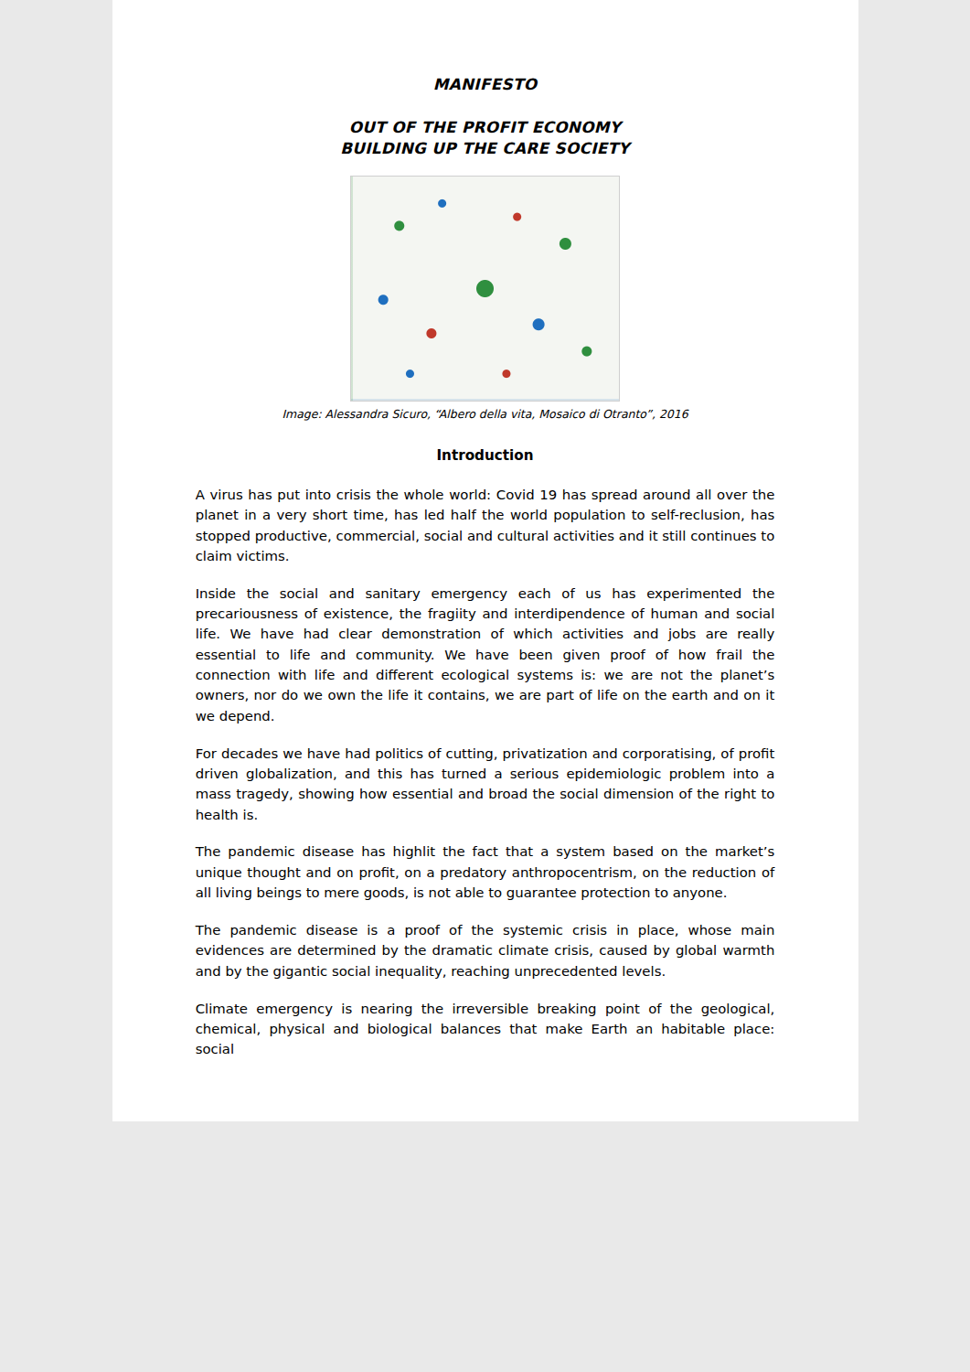MANIFESTO
OUT OF THE PROFIT ECONOMY
BUILDING UP THE CARE SOCIETY
Image: Alessandra Sicuro, “Albero della vita, Mosaico di Otranto”, 2016
Introduction
A virus has put into crisis the whole world: Covid 19 has spread around all over the planet in a very short time, has led half the world population to self-reclusion, has stopped productive, commercial, social and cultural activities and it still continues to claim victims.
Inside the social and sanitary emergency each of us has experimented the precariousness of existence, the fragiity and interdipendence of human and social life. We have had clear demonstration of which activities and jobs are really essential to life and community. We have been given proof of how frail the connection with life and different ecological systems is: we are not the planet’s owners, nor do we own the life it contains, we are part of life on the earth and on it we depend.
For decades we have had politics of cutting, privatization and corporatising, of profit driven globalization, and this has turned a serious epidemiologic problem into a mass tragedy, showing how essential and broad the social dimension of the right to health is.
The pandemic disease has highlit the fact that a system based on the market’s unique thought and on profit, on a predatory anthropocentrism, on the reduction of all living beings to mere goods, is not able to guarantee protection to anyone.
The pandemic disease is a proof of the systemic crisis in place, whose main evidences are determined by the dramatic climate crisis, caused by global warmth and by the gigantic social inequality, reaching unprecedented levels.
Climate emergency is nearing the irreversible breaking point of the geological, chemical, physical and biological balances that make Earth an habitable place: social